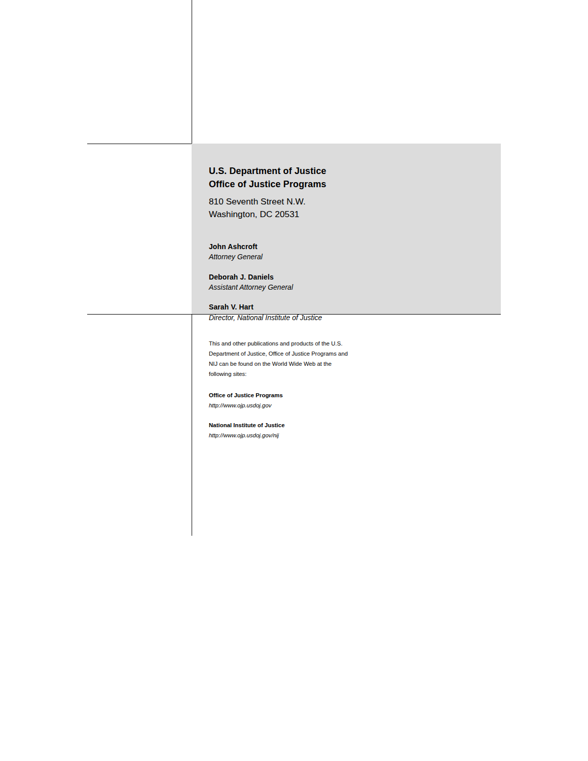U.S. Department of Justice
Office of Justice Programs
810 Seventh Street N.W.
Washington, DC 20531
John Ashcroft
Attorney General
Deborah J. Daniels
Assistant Attorney General
Sarah V. Hart
Director, National Institute of Justice
This and other publications and products of the U.S. Department of Justice, Office of Justice Programs and NIJ can be found on the World Wide Web at the following sites:
Office of Justice Programs
http://www.ojp.usdoj.gov
National Institute of Justice
http://www.ojp.usdoj.gov/nij